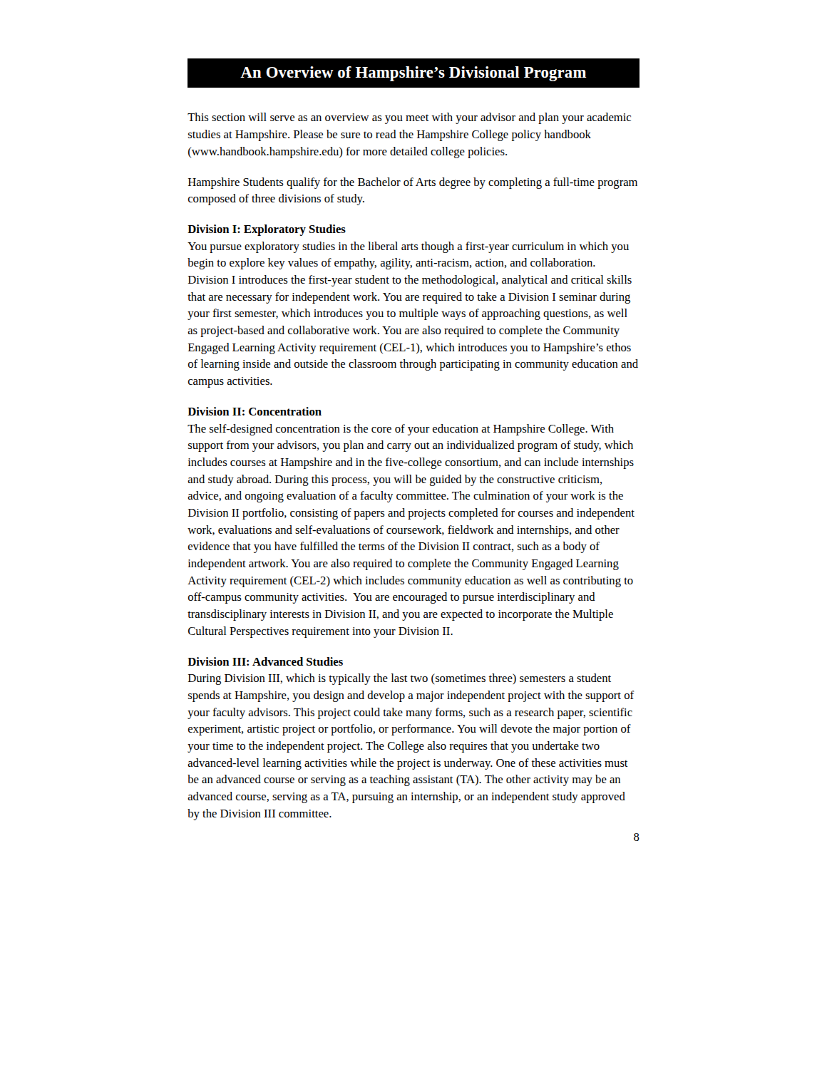An Overview of Hampshire’s Divisional Program
This section will serve as an overview as you meet with your advisor and plan your academic studies at Hampshire. Please be sure to read the Hampshire College policy handbook (www.handbook.hampshire.edu) for more detailed college policies.
Hampshire Students qualify for the Bachelor of Arts degree by completing a full-time program composed of three divisions of study.
Division I: Exploratory Studies
You pursue exploratory studies in the liberal arts though a first-year curriculum in which you begin to explore key values of empathy, agility, anti-racism, action, and collaboration. Division I introduces the first-year student to the methodological, analytical and critical skills that are necessary for independent work. You are required to take a Division I seminar during your first semester, which introduces you to multiple ways of approaching questions, as well as project-based and collaborative work. You are also required to complete the Community Engaged Learning Activity requirement (CEL-1), which introduces you to Hampshire’s ethos of learning inside and outside the classroom through participating in community education and campus activities.
Division II: Concentration
The self-designed concentration is the core of your education at Hampshire College. With support from your advisors, you plan and carry out an individualized program of study, which includes courses at Hampshire and in the five-college consortium, and can include internships and study abroad. During this process, you will be guided by the constructive criticism, advice, and ongoing evaluation of a faculty committee. The culmination of your work is the Division II portfolio, consisting of papers and projects completed for courses and independent work, evaluations and self-evaluations of coursework, fieldwork and internships, and other evidence that you have fulfilled the terms of the Division II contract, such as a body of independent artwork. You are also required to complete the Community Engaged Learning Activity requirement (CEL-2) which includes community education as well as contributing to off-campus community activities. You are encouraged to pursue interdisciplinary and transdisciplinary interests in Division II, and you are expected to incorporate the Multiple Cultural Perspectives requirement into your Division II.
Division III: Advanced Studies
During Division III, which is typically the last two (sometimes three) semesters a student spends at Hampshire, you design and develop a major independent project with the support of your faculty advisors. This project could take many forms, such as a research paper, scientific experiment, artistic project or portfolio, or performance. You will devote the major portion of your time to the independent project. The College also requires that you undertake two advanced-level learning activities while the project is underway. One of these activities must be an advanced course or serving as a teaching assistant (TA). The other activity may be an advanced course, serving as a TA, pursuing an internship, or an independent study approved by the Division III committee.
8